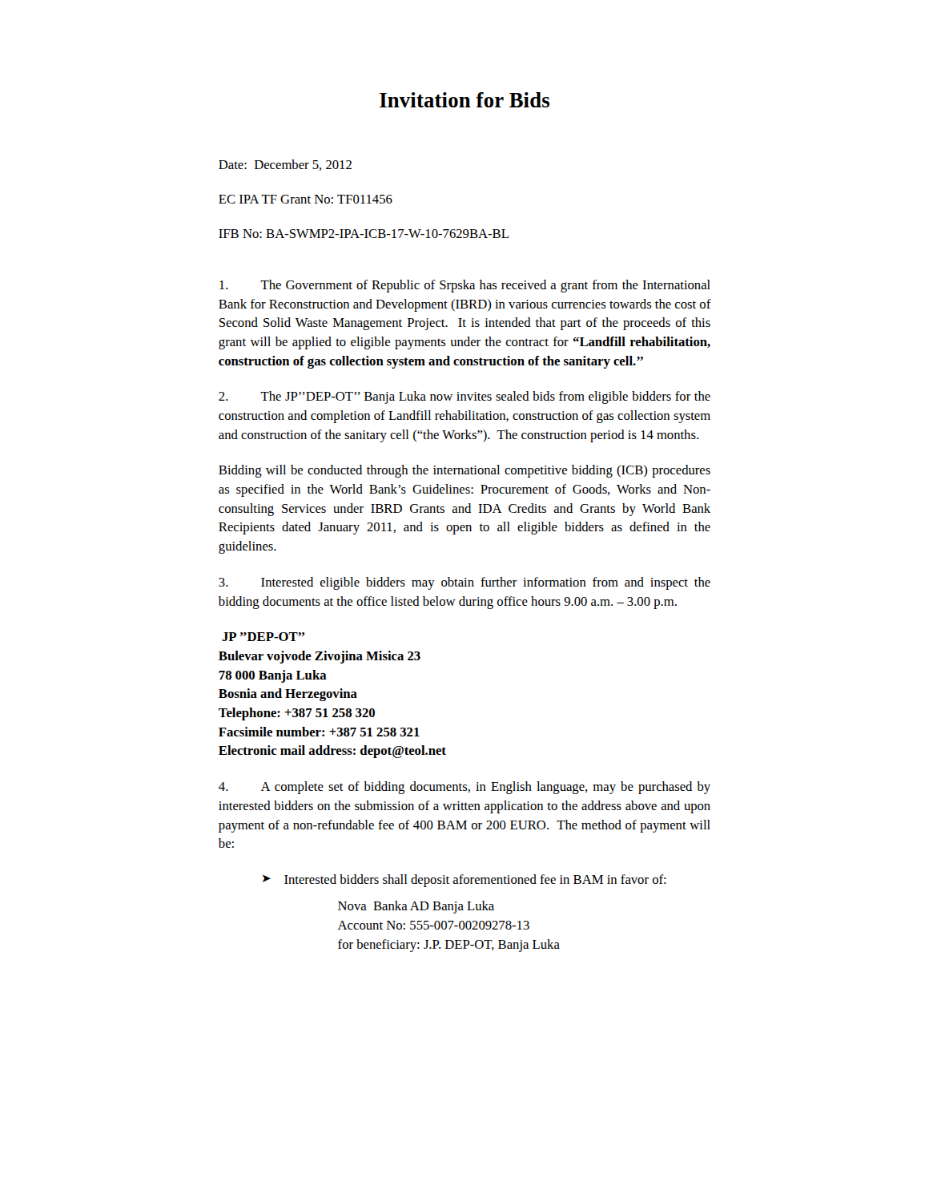Invitation for Bids
Date: December 5, 2012
EC IPA TF Grant No: TF011456
IFB No: BA-SWMP2-IPA-ICB-17-W-10-7629BA-BL
1. The Government of Republic of Srpska has received a grant from the International Bank for Reconstruction and Development (IBRD) in various currencies towards the cost of Second Solid Waste Management Project. It is intended that part of the proceeds of this grant will be applied to eligible payments under the contract for “Landfill rehabilitation, construction of gas collection system and construction of the sanitary cell.’’
2. The JP’’DEP-OT’’ Banja Luka now invites sealed bids from eligible bidders for the construction and completion of Landfill rehabilitation, construction of gas collection system and construction of the sanitary cell (“the Works”). The construction period is 14 months.
Bidding will be conducted through the international competitive bidding (ICB) procedures as specified in the World Bank’s Guidelines: Procurement of Goods, Works and Non-consulting Services under IBRD Grants and IDA Credits and Grants by World Bank Recipients dated January 2011, and is open to all eligible bidders as defined in the guidelines.
3. Interested eligible bidders may obtain further information from and inspect the bidding documents at the office listed below during office hours 9.00 a.m. – 3.00 p.m.
JP ’’DEP-OT’’ Bulevar vojvode Zivojina Misica 23
78 000 Banja Luka
Bosnia and Herzegovina
Telephone: +387 51 258 320
Facsimile number: +387 51 258 321
Electronic mail address: depot@teol.net
4. A complete set of bidding documents, in English language, may be purchased by interested bidders on the submission of a written application to the address above and upon payment of a non-refundable fee of 400 BAM or 200 EURO. The method of payment will be:
Interested bidders shall deposit aforementioned fee in BAM in favor of:
Nova Banka AD Banja Luka
Account No: 555-007-00209278-13
for beneficiary: J.P. DEP-OT, Banja Luka